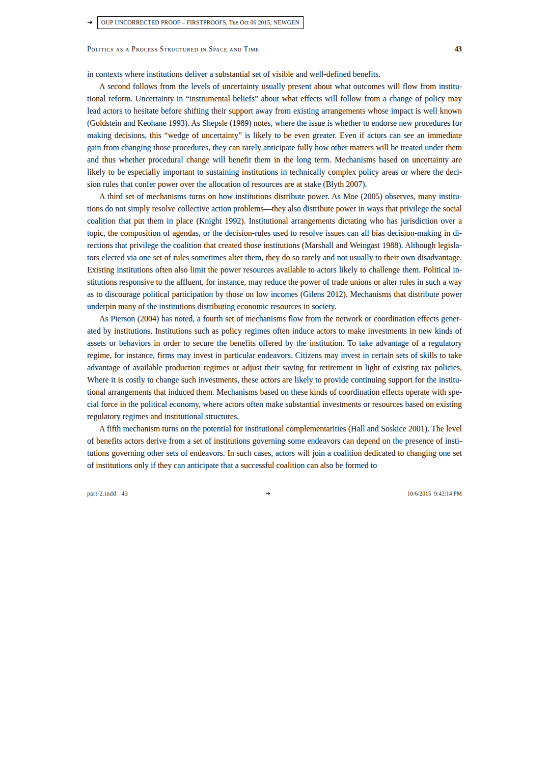➔ OUP UNCORRECTED PROOF – FIRSTPROOFS, Tue Oct 06 2015, NEWGEN
Politics as a Process Structured in Space and Time 43
in contexts where institutions deliver a substantial set of visible and well-defined benefits.
A second follows from the levels of uncertainty usually present about what outcomes will flow from institutional reform. Uncertainty in “instrumental beliefs” about what effects will follow from a change of policy may lead actors to hesitate before shifting their support away from existing arrangements whose impact is well known (Goldstein and Keohane 1993). As Shepsle (1989) notes, where the issue is whether to endorse new procedures for making decisions, this “wedge of uncertainty” is likely to be even greater. Even if actors can see an immediate gain from changing those procedures, they can rarely anticipate fully how other matters will be treated under them and thus whether procedural change will benefit them in the long term. Mechanisms based on uncertainty are likely to be especially important to sustaining institutions in technically complex policy areas or where the decision rules that confer power over the allocation of resources are at stake (Blyth 2007).
A third set of mechanisms turns on how institutions distribute power. As Moe (2005) observes, many institutions do not simply resolve collective action problems—they also distribute power in ways that privilege the social coalition that put them in place (Knight 1992). Institutional arrangements dictating who has jurisdiction over a topic, the composition of agendas, or the decision-rules used to resolve issues can all bias decision-making in directions that privilege the coalition that created those institutions (Marshall and Weingast 1988). Although legislators elected via one set of rules sometimes alter them, they do so rarely and not usually to their own disadvantage. Existing institutions often also limit the power resources available to actors likely to challenge them. Political institutions responsive to the affluent, for instance, may reduce the power of trade unions or alter rules in such a way as to discourage political participation by those on low incomes (Gilens 2012). Mechanisms that distribute power underpin many of the institutions distributing economic resources in society.
As Pierson (2004) has noted, a fourth set of mechanisms flow from the network or coordination effects generated by institutions. Institutions such as policy regimes often induce actors to make investments in new kinds of assets or behaviors in order to secure the benefits offered by the institution. To take advantage of a regulatory regime, for instance, firms may invest in particular endeavors. Citizens may invest in certain sets of skills to take advantage of available production regimes or adjust their saving for retirement in light of existing tax policies. Where it is costly to change such investments, these actors are likely to provide continuing support for the institutional arrangements that induced them. Mechanisms based on these kinds of coordination effects operate with special force in the political economy, where actors often make substantial investments or resources based on existing regulatory regimes and institutional structures.
A fifth mechanism turns on the potential for institutional complementarities (Hall and Soskice 2001). The level of benefits actors derive from a set of institutions governing some endeavors can depend on the presence of institutions governing other sets of endeavors. In such cases, actors will join a coalition dedicated to changing one set of institutions only if they can anticipate that a successful coalition can also be formed to
part-2.indd 43 ➔ 10/6/2015 9:43:14 PM